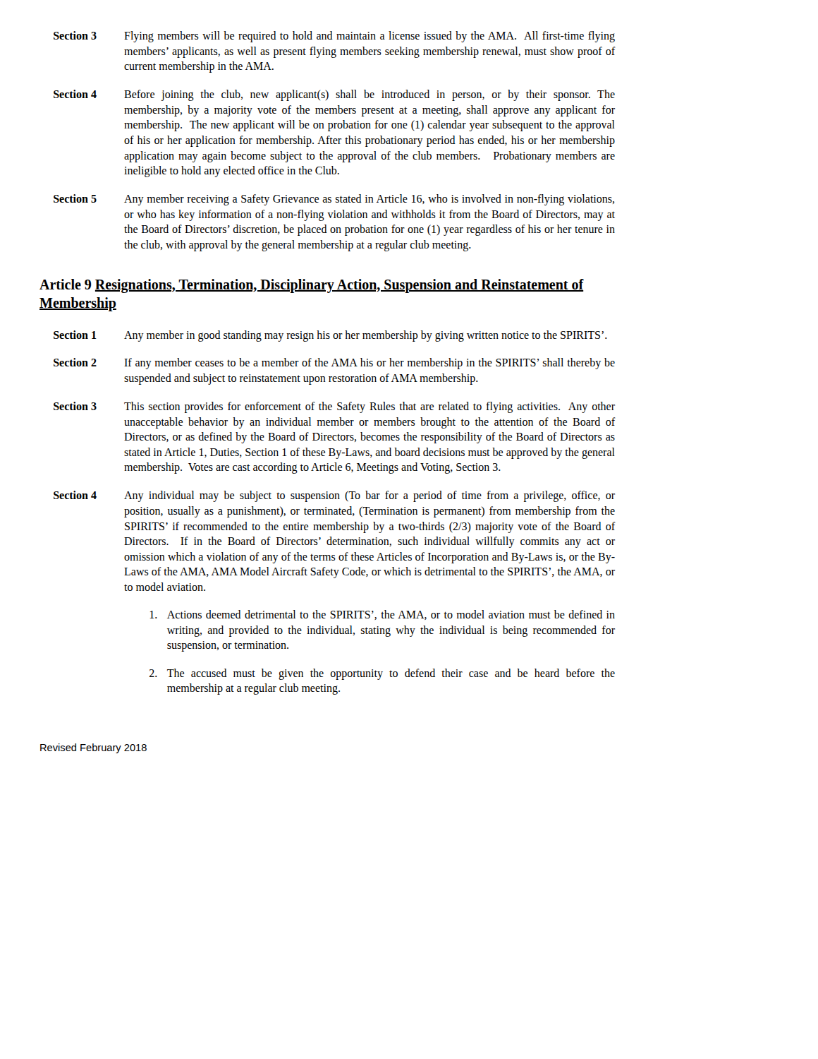Section 3
Flying members will be required to hold and maintain a license issued by the AMA. All first-time flying members’ applicants, as well as present flying members seeking membership renewal, must show proof of current membership in the AMA.
Section 4
Before joining the club, new applicant(s) shall be introduced in person, or by their sponsor. The membership, by a majority vote of the members present at a meeting, shall approve any applicant for membership. The new applicant will be on probation for one (1) calendar year subsequent to the approval of his or her application for membership. After this probationary period has ended, his or her membership application may again become subject to the approval of the club members. Probationary members are ineligible to hold any elected office in the Club.
Section 5
Any member receiving a Safety Grievance as stated in Article 16, who is involved in non-flying violations, or who has key information of a non-flying violation and withholds it from the Board of Directors, may at the Board of Directors’ discretion, be placed on probation for one (1) year regardless of his or her tenure in the club, with approval by the general membership at a regular club meeting.
Article 9 Resignations, Termination, Disciplinary Action, Suspension and Reinstatement of Membership
Section 1
Any member in good standing may resign his or her membership by giving written notice to the SPIRITS’.
Section 2
If any member ceases to be a member of the AMA his or her membership in the SPIRITS’ shall thereby be suspended and subject to reinstatement upon restoration of AMA membership.
Section 3
This section provides for enforcement of the Safety Rules that are related to flying activities. Any other unacceptable behavior by an individual member or members brought to the attention of the Board of Directors, or as defined by the Board of Directors, becomes the responsibility of the Board of Directors as stated in Article 1, Duties, Section 1 of these By-Laws, and board decisions must be approved by the general membership. Votes are cast according to Article 6, Meetings and Voting, Section 3.
Section 4
Any individual may be subject to suspension (To bar for a period of time from a privilege, office, or position, usually as a punishment), or terminated, (Termination is permanent) from membership from the SPIRITS’ if recommended to the entire membership by a two-thirds (2/3) majority vote of the Board of Directors. If in the Board of Directors’ determination, such individual willfully commits any act or omission which a violation of any of the terms of these Articles of Incorporation and By-Laws is, or the By-Laws of the AMA, AMA Model Aircraft Safety Code, or which is detrimental to the SPIRITS’, the AMA, or to model aviation.
Actions deemed detrimental to the SPIRITS’, the AMA, or to model aviation must be defined in writing, and provided to the individual, stating why the individual is being recommended for suspension, or termination.
The accused must be given the opportunity to defend their case and be heard before the membership at a regular club meeting.
Revised February 2018